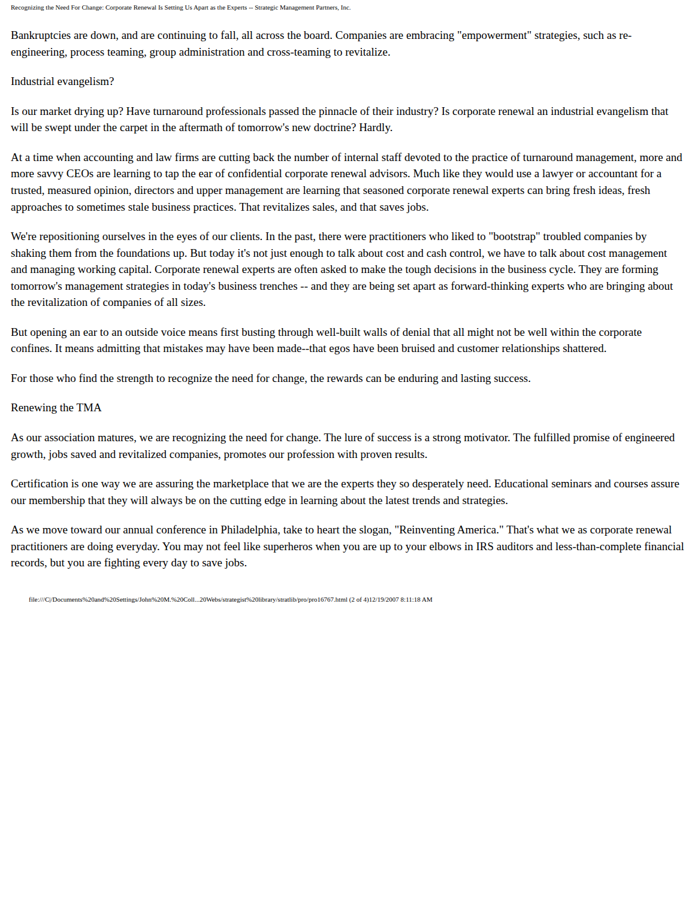Recognizing the Need For Change: Corporate Renewal Is Setting Us Apart as the Experts -- Strategic Management Partners, Inc.
Bankruptcies are down, and are continuing to fall, all across the board. Companies are embracing "empowerment" strategies, such as re-engineering, process teaming, group administration and cross-teaming to revitalize.
Industrial evangelism?
Is our market drying up? Have turnaround professionals passed the pinnacle of their industry? Is corporate renewal an industrial evangelism that will be swept under the carpet in the aftermath of tomorrow's new doctrine? Hardly.
At a time when accounting and law firms are cutting back the number of internal staff devoted to the practice of turnaround management, more and more savvy CEOs are learning to tap the ear of confidential corporate renewal advisors. Much like they would use a lawyer or accountant for a trusted, measured opinion, directors and upper management are learning that seasoned corporate renewal experts can bring fresh ideas, fresh approaches to sometimes stale business practices. That revitalizes sales, and that saves jobs.
We're repositioning ourselves in the eyes of our clients. In the past, there were practitioners who liked to "bootstrap" troubled companies by shaking them from the foundations up. But today it's not just enough to talk about cost and cash control, we have to talk about cost management and managing working capital. Corporate renewal experts are often asked to make the tough decisions in the business cycle. They are forming tomorrow's management strategies in today's business trenches -- and they are being set apart as forward-thinking experts who are bringing about the revitalization of companies of all sizes.
But opening an ear to an outside voice means first busting through well-built walls of denial that all might not be well within the corporate confines. It means admitting that mistakes may have been made--that egos have been bruised and customer relationships shattered.
For those who find the strength to recognize the need for change, the rewards can be enduring and lasting success.
Renewing the TMA
As our association matures, we are recognizing the need for change. The lure of success is a strong motivator. The fulfilled promise of engineered growth, jobs saved and revitalized companies, promotes our profession with proven results.
Certification is one way we are assuring the marketplace that we are the experts they so desperately need. Educational seminars and courses assure our membership that they will always be on the cutting edge in learning about the latest trends and strategies.
As we move toward our annual conference in Philadelphia, take to heart the slogan, "Reinventing America." That's what we as corporate renewal practitioners are doing everyday. You may not feel like superheros when you are up to your elbows in IRS auditors and less-than-complete financial records, but you are fighting every day to save jobs.
file:///C|/Documents%20and%20Settings/John%20M.%20Coll...20Webs/strategist%20library/stratlib/pro/pro16767.html (2 of 4)12/19/2007 8:11:18 AM